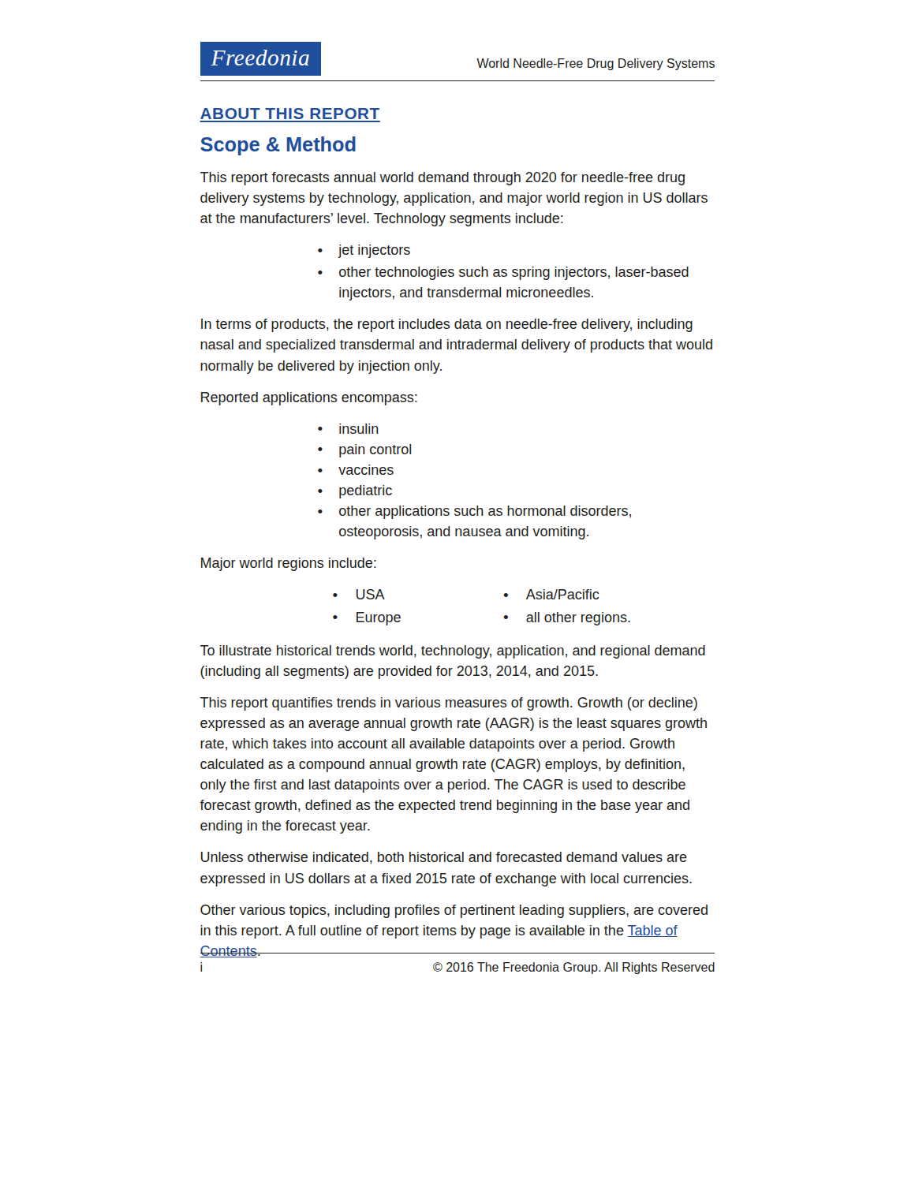Freedonia
World Needle-Free Drug Delivery Systems
ABOUT THIS REPORT
Scope & Method
This report forecasts annual world demand through 2020 for needle-free drug delivery systems by technology, application, and major world region in US dollars at the manufacturers’ level. Technology segments include:
jet injectors
other technologies such as spring injectors, laser-based injectors, and transdermal microneedles.
In terms of products, the report includes data on needle-free delivery, including nasal and specialized transdermal and intradermal delivery of products that would normally be delivered by injection only.
Reported applications encompass:
insulin
pain control
vaccines
pediatric
other applications such as hormonal disorders, osteoporosis, and nausea and vomiting.
Major world regions include:
USA
Europe
Asia/Pacific
all other regions.
To illustrate historical trends world, technology, application, and regional demand (including all segments) are provided for 2013, 2014, and 2015.
This report quantifies trends in various measures of growth. Growth (or decline) expressed as an average annual growth rate (AAGR) is the least squares growth rate, which takes into account all available datapoints over a period. Growth calculated as a compound annual growth rate (CAGR) employs, by definition, only the first and last datapoints over a period. The CAGR is used to describe forecast growth, defined as the expected trend beginning in the base year and ending in the forecast year.
Unless otherwise indicated, both historical and forecasted demand values are expressed in US dollars at a fixed 2015 rate of exchange with local currencies.
Other various topics, including profiles of pertinent leading suppliers, are covered in this report. A full outline of report items by page is available in the Table of Contents.
i
© 2016 The Freedonia Group. All Rights Reserved